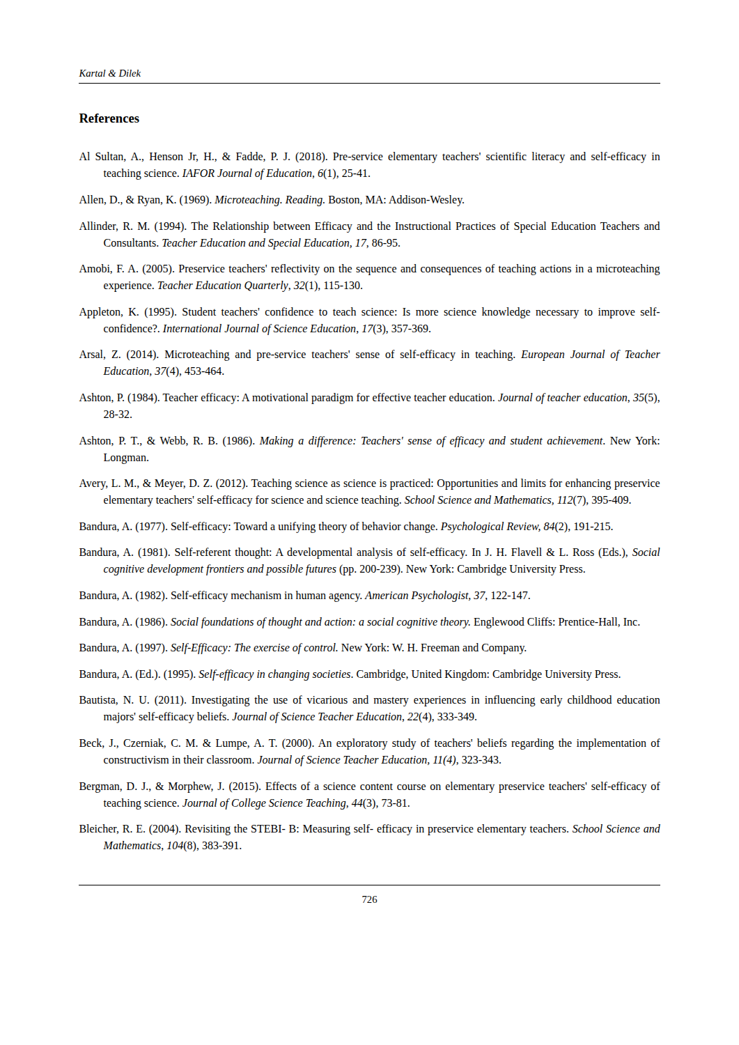Kartal & Dilek
References
Al Sultan, A., Henson Jr, H., & Fadde, P. J. (2018). Pre-service elementary teachers' scientific literacy and self-efficacy in teaching science. IAFOR Journal of Education, 6(1), 25-41.
Allen, D., & Ryan, K. (1969). Microteaching. Reading. Boston, MA: Addison-Wesley.
Allinder, R. M. (1994). The Relationship between Efficacy and the Instructional Practices of Special Education Teachers and Consultants. Teacher Education and Special Education, 17, 86-95.
Amobi, F. A. (2005). Preservice teachers' reflectivity on the sequence and consequences of teaching actions in a microteaching experience. Teacher Education Quarterly, 32(1), 115-130.
Appleton, K. (1995). Student teachers' confidence to teach science: Is more science knowledge necessary to improve self- confidence?. International Journal of Science Education, 17(3), 357-369.
Arsal, Z. (2014). Microteaching and pre-service teachers' sense of self-efficacy in teaching. European Journal of Teacher Education, 37(4), 453-464.
Ashton, P. (1984). Teacher efficacy: A motivational paradigm for effective teacher education. Journal of teacher education, 35(5), 28-32.
Ashton, P. T., & Webb, R. B. (1986). Making a difference: Teachers' sense of efficacy and student achievement. New York: Longman.
Avery, L. M., & Meyer, D. Z. (2012). Teaching science as science is practiced: Opportunities and limits for enhancing preservice elementary teachers' self-efficacy for science and science teaching. School Science and Mathematics, 112(7), 395-409.
Bandura, A. (1977). Self-efficacy: Toward a unifying theory of behavior change. Psychological Review, 84(2), 191-215.
Bandura, A. (1981). Self-referent thought: A developmental analysis of self-efficacy. In J. H. Flavell & L. Ross (Eds.), Social cognitive development frontiers and possible futures (pp. 200-239). New York: Cambridge University Press.
Bandura, A. (1982). Self-efficacy mechanism in human agency. American Psychologist, 37, 122-147.
Bandura, A. (1986). Social foundations of thought and action: a social cognitive theory. Englewood Cliffs: Prentice-Hall, Inc.
Bandura, A. (1997). Self-Efficacy: The exercise of control. New York: W. H. Freeman and Company.
Bandura, A. (Ed.). (1995). Self-efficacy in changing societies. Cambridge, United Kingdom: Cambridge University Press.
Bautista, N. U. (2011). Investigating the use of vicarious and mastery experiences in influencing early childhood education majors' self-efficacy beliefs. Journal of Science Teacher Education, 22(4), 333-349.
Beck, J., Czerniak, C. M. & Lumpe, A. T. (2000). An exploratory study of teachers' beliefs regarding the implementation of constructivism in their classroom. Journal of Science Teacher Education, 11(4), 323-343.
Bergman, D. J., & Morphew, J. (2015). Effects of a science content course on elementary preservice teachers' self-efficacy of teaching science. Journal of College Science Teaching, 44(3), 73-81.
Bleicher, R. E. (2004). Revisiting the STEBI- B: Measuring self- efficacy in preservice elementary teachers. School Science and Mathematics, 104(8), 383-391.
726